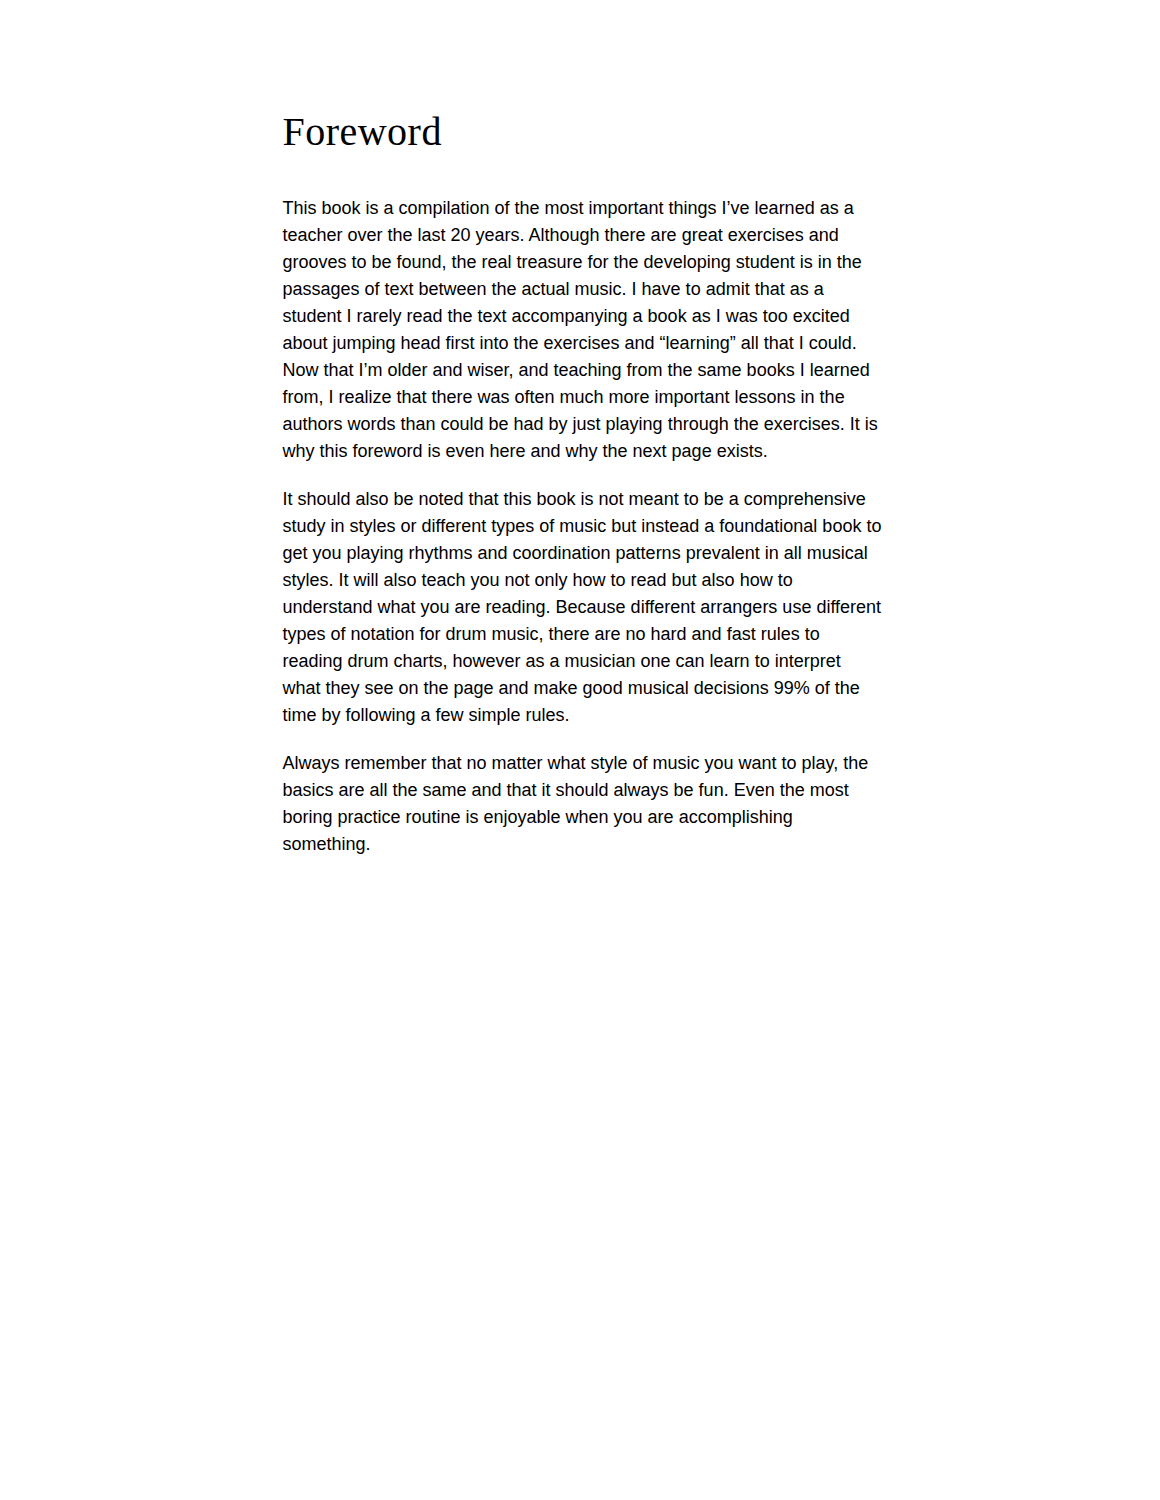Foreword
This book is a compilation of the most important things I’ve learned as a teacher over the last 20 years. Although there are great exercises and grooves to be found, the real treasure for the developing student is in the passages of text between the actual music. I have to admit that as a student I rarely read the text accompanying a book as I was too excited about jumping head first into the exercises and “learning” all that I could. Now that I’m older and wiser, and teaching from the same books I learned from, I realize that there was often much more important lessons in the authors words than could be had by just playing through the exercises. It is why this foreword is even here and why the next page exists.
It should also be noted that this book is not meant to be a comprehensive study in styles or different types of music but instead a foundational book to get you playing rhythms and coordination patterns prevalent in all musical styles. It will also teach you not only how to read but also how to understand what you are reading. Because different arrangers use different types of notation for drum music, there are no hard and fast rules to reading drum charts, however as a musician one can learn to interpret what they see on the page and make good musical decisions 99% of the time by following a few simple rules.
Always remember that no matter what style of music you want to play, the basics are all the same and that it should always be fun. Even the most boring practice routine is enjoyable when you are accomplishing something.